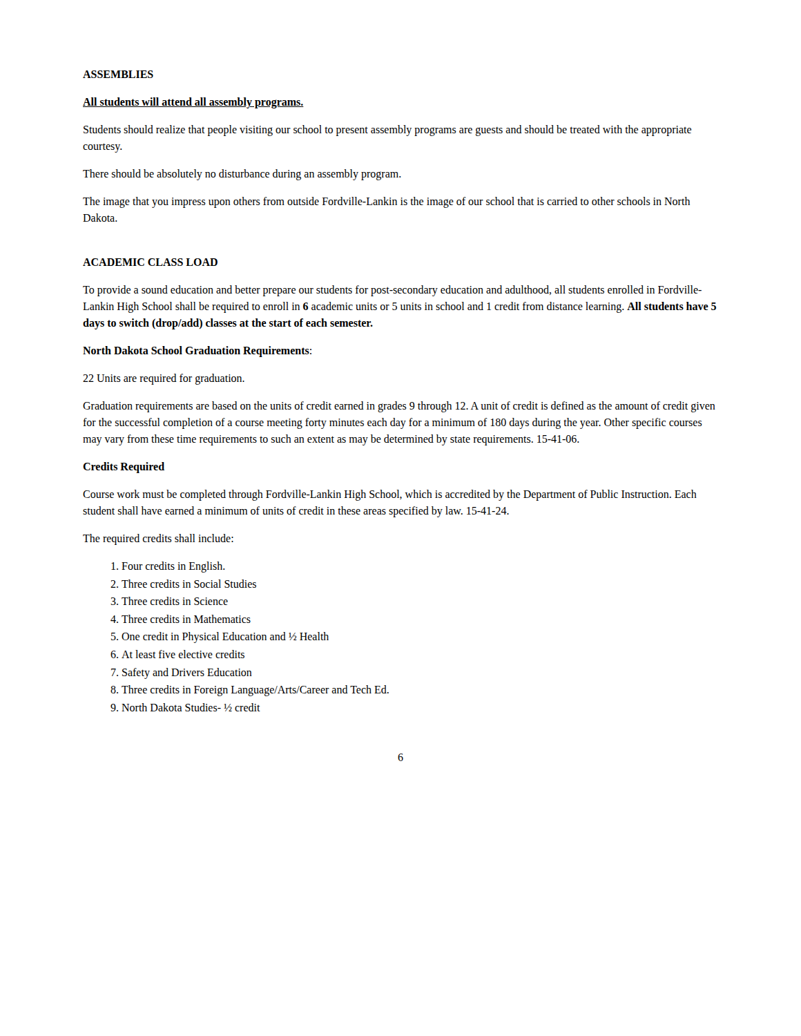ASSEMBLIES
All students will attend all assembly programs.
Students should realize that people visiting our school to present assembly programs are guests and should be treated with the appropriate courtesy.
There should be absolutely no disturbance during an assembly program.
The image that you impress upon others from outside Fordville-Lankin is the image of our school that is carried to other schools in North Dakota.
ACADEMIC CLASS LOAD
To provide a sound education and better prepare our students for post-secondary education and adulthood, all students enrolled in Fordville-Lankin High School shall be required to enroll in 6 academic units or 5 units in school and 1 credit from distance learning. All students have 5 days to switch (drop/add) classes at the start of each semester.
North Dakota School Graduation Requirements:
22 Units are required for graduation.
Graduation requirements are based on the units of credit earned in grades 9 through 12. A unit of credit is defined as the amount of credit given for the successful completion of a course meeting forty minutes each day for a minimum of 180 days during the year. Other specific courses may vary from these time requirements to such an extent as may be determined by state requirements. 15-41-06.
Credits Required
Course work must be completed through Fordville-Lankin High School, which is accredited by the Department of Public Instruction. Each student shall have earned a minimum of units of credit in these areas specified by law. 15-41-24.
The required credits shall include:
Four credits in English.
Three credits in Social Studies
Three credits in Science
Three credits in Mathematics
One credit in Physical Education and ½ Health
At least five elective credits
Safety and Drivers Education
Three credits in Foreign Language/Arts/Career and Tech Ed.
North Dakota Studies- ½ credit
6